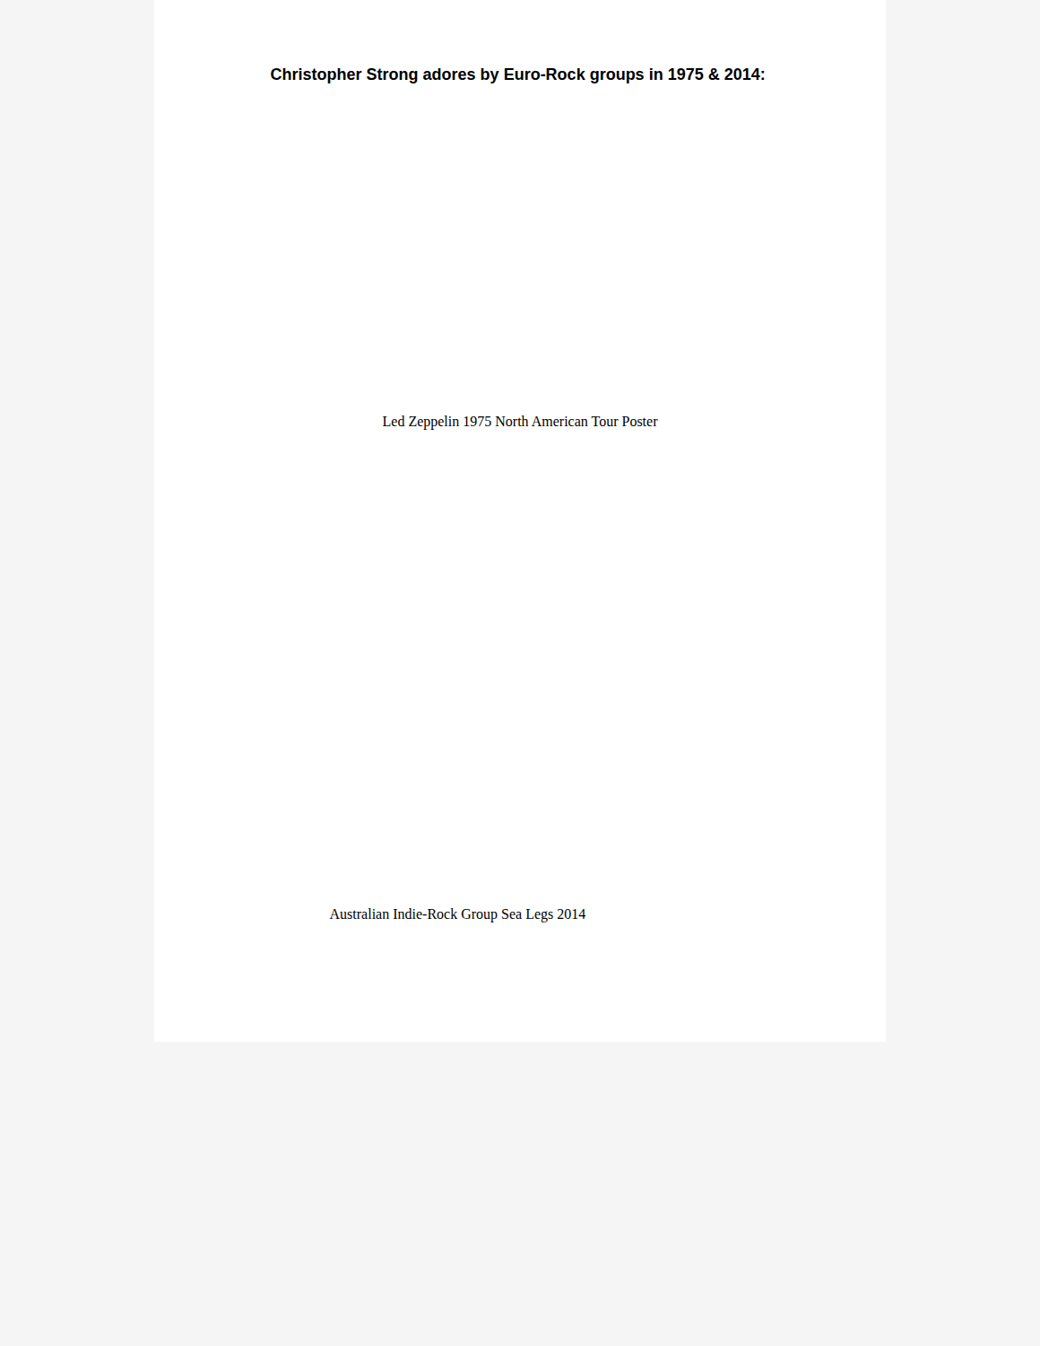Christopher Strong adores by Euro-Rock groups in 1975 & 2014:
Led Zeppelin 1975 North American Tour Poster
Australian Indie-Rock Group Sea Legs 2014